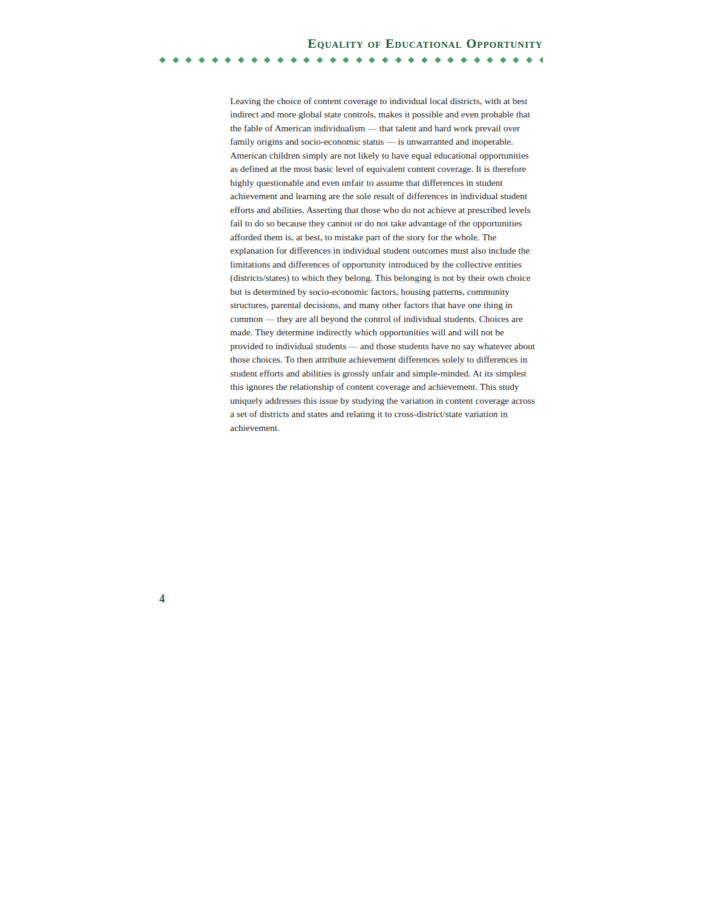Equality of Educational Opportunity
◆ ◆ ◆ ◆ ◆ ◆ ◆ ◆ ◆ ◆ ◆ ◆ ◆ ◆ ◆ ◆ ◆ ◆ ◆ ◆ ◆ ◆ ◆ ◆ ◆ ◆ ◆ ◆ ◆ ◆ ◆
Leaving the choice of content coverage to individual local districts, with at best indirect and more global state controls, makes it possible and even probable that the fable of American individualism — that talent and hard work prevail over family origins and socio-economic status — is unwarranted and inoperable. American children simply are not likely to have equal educational opportunities as defined at the most basic level of equivalent content coverage. It is therefore highly questionable and even unfair to assume that differences in student achievement and learning are the sole result of differences in individual student efforts and abilities. Asserting that those who do not achieve at prescribed levels fail to do so because they cannot or do not take advantage of the opportunities afforded them is, at best, to mistake part of the story for the whole. The explanation for differences in individual student outcomes must also include the limitations and differences of opportunity introduced by the collective entities (districts/states) to which they belong. This belonging is not by their own choice but is determined by socio-economic factors, housing patterns, community structures, parental decisions, and many other factors that have one thing in common — they are all beyond the control of individual students. Choices are made. They determine indirectly which opportunities will and will not be provided to individual students — and those students have no say whatever about those choices. To then attribute achievement differences solely to differences in student efforts and abilities is grossly unfair and simple-minded. At its simplest this ignores the relationship of content coverage and achievement. This study uniquely addresses this issue by studying the variation in content coverage across a set of districts and states and relating it to cross-district/state variation in achievement.
4